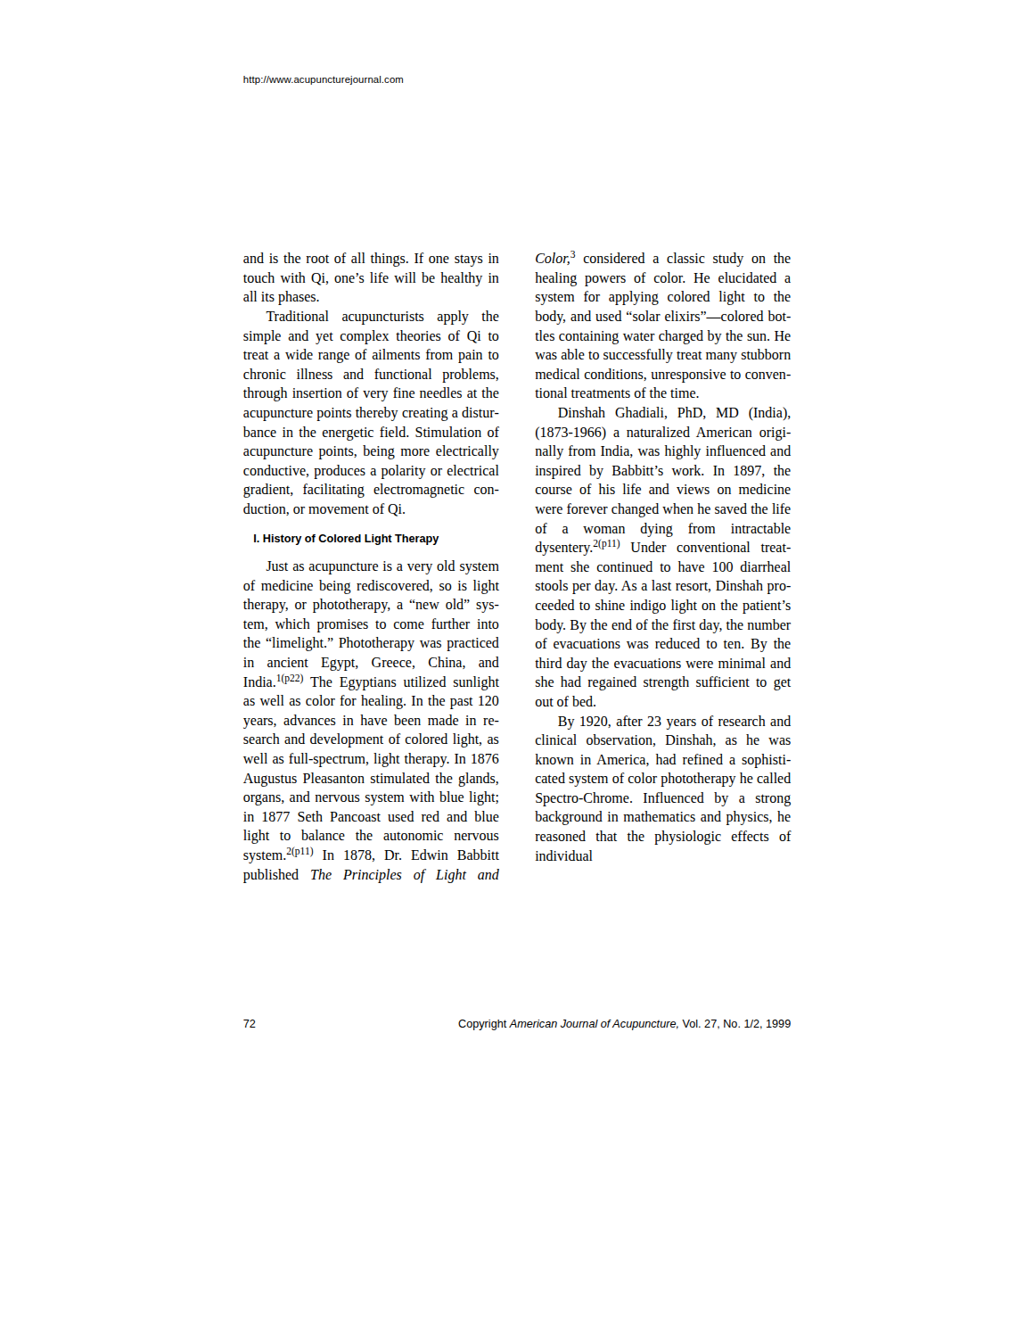http://www.acupuncturejournal.com
and is the root of all things. If one stays in touch with Qi, one’s life will be healthy in all its phases.
Traditional acupuncturists apply the simple and yet complex theories of Qi to treat a wide range of ailments from pain to chronic illness and functional problems, through insertion of very fine needles at the acupuncture points thereby creating a disturbance in the energetic field. Stimulation of acupuncture points, being more electrically conductive, produces a polarity or electrical gradient, facilitating electromagnetic conduction, or movement of Qi.
I. History of Colored Light Therapy
Just as acupuncture is a very old system of medicine being rediscovered, so is light therapy, or phototherapy, a “new old” system, which promises to come further into the “limelight.” Phototherapy was practiced in ancient Egypt, Greece, China, and India.1(p22) The Egyptians utilized sunlight as well as color for healing. In the past 120 years, advances in have been made in research and development of colored light, as well as full-spectrum, light therapy. In 1876 Augustus Pleasanton stimulated the glands, organs, and nervous system with blue light; in 1877 Seth Pancoast used red and blue light to balance the autonomic nervous system.2(p11) In 1878, Dr. Edwin Babbitt published The Principles of Light and Color,3 considered a classic study on the healing powers of color. He elucidated a system for applying colored light to the body, and used “solar elixirs”—colored bottles containing water charged by the sun. He was able to successfully treat many stubborn medical conditions, unresponsive to conventional treatments of the time.
Dinshah Ghadiali, PhD, MD (India), (1873-1966) a naturalized American originally from India, was highly influenced and inspired by Babbitt’s work. In 1897, the course of his life and views on medicine were forever changed when he saved the life of a woman dying from intractable dysentery.2(p11) Under conventional treatment she continued to have 100 diarrheal stools per day. As a last resort, Dinshah proceeded to shine indigo light on the patient’s body. By the end of the first day, the number of evacuations was reduced to ten. By the third day the evacuations were minimal and she had regained strength sufficient to get out of bed.
By 1920, after 23 years of research and clinical observation, Dinshah, as he was known in America, had refined a sophisticated system of color phototherapy he called Spectro-Chrome. Influenced by a strong background in mathematics and physics, he reasoned that the physiologic effects of individual
72
Copyright American Journal of Acupuncture, Vol. 27, No. 1/2, 1999